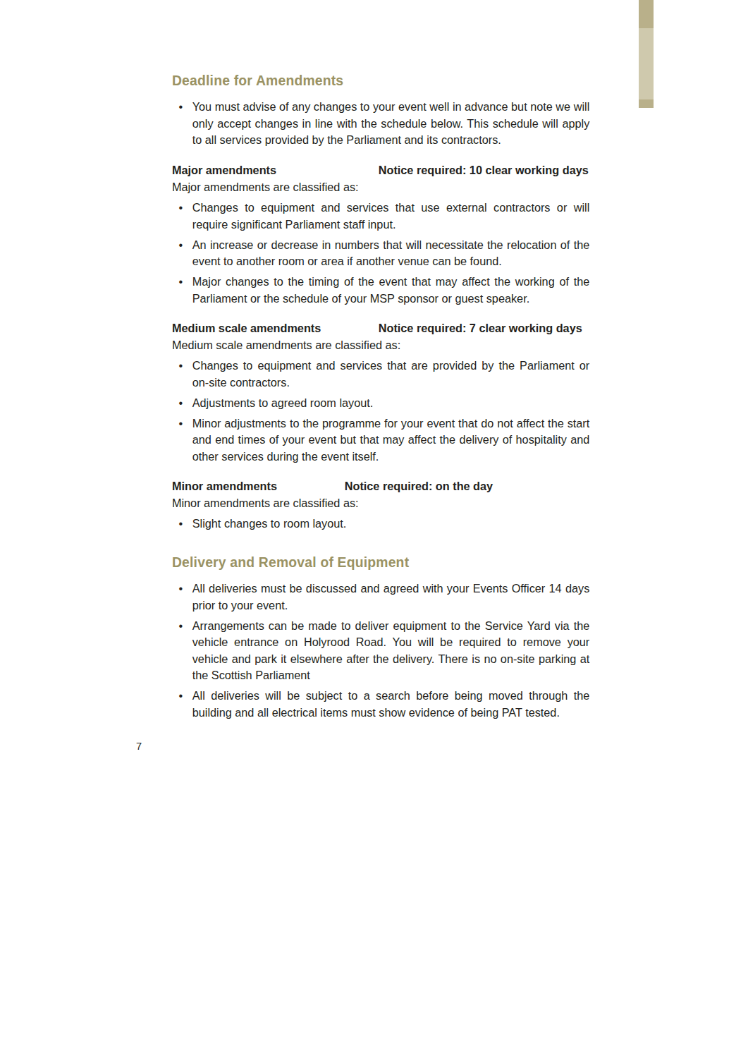Deadline for Amendments
You must advise of any changes to your event well in advance but note we will only accept changes in line with the schedule below. This schedule will apply to all services provided by the Parliament and its contractors.
Major amendments Notice required: 10 clear working days
Major amendments are classified as:
Changes to equipment and services that use external contractors or will require significant Parliament staff input.
An increase or decrease in numbers that will necessitate the relocation of the event to another room or area if another venue can be found.
Major changes to the timing of the event that may affect the working of the Parliament or the schedule of your MSP sponsor or guest speaker.
Medium scale amendments Notice required: 7 clear working days
Medium scale amendments are classified as:
Changes to equipment and services that are provided by the Parliament or on-site contractors.
Adjustments to agreed room layout.
Minor adjustments to the programme for your event that do not affect the start and end times of your event but that may affect the delivery of hospitality and other services during the event itself.
Minor amendments Notice required: on the day
Minor amendments are classified as:
Slight changes to room layout.
Delivery and Removal of Equipment
All deliveries must be discussed and agreed with your Events Officer 14 days prior to your event.
Arrangements can be made to deliver equipment to the Service Yard via the vehicle entrance on Holyrood Road. You will be required to remove your vehicle and park it elsewhere after the delivery. There is no on-site parking at the Scottish Parliament
All deliveries will be subject to a search before being moved through the building and all electrical items must show evidence of being PAT tested.
7